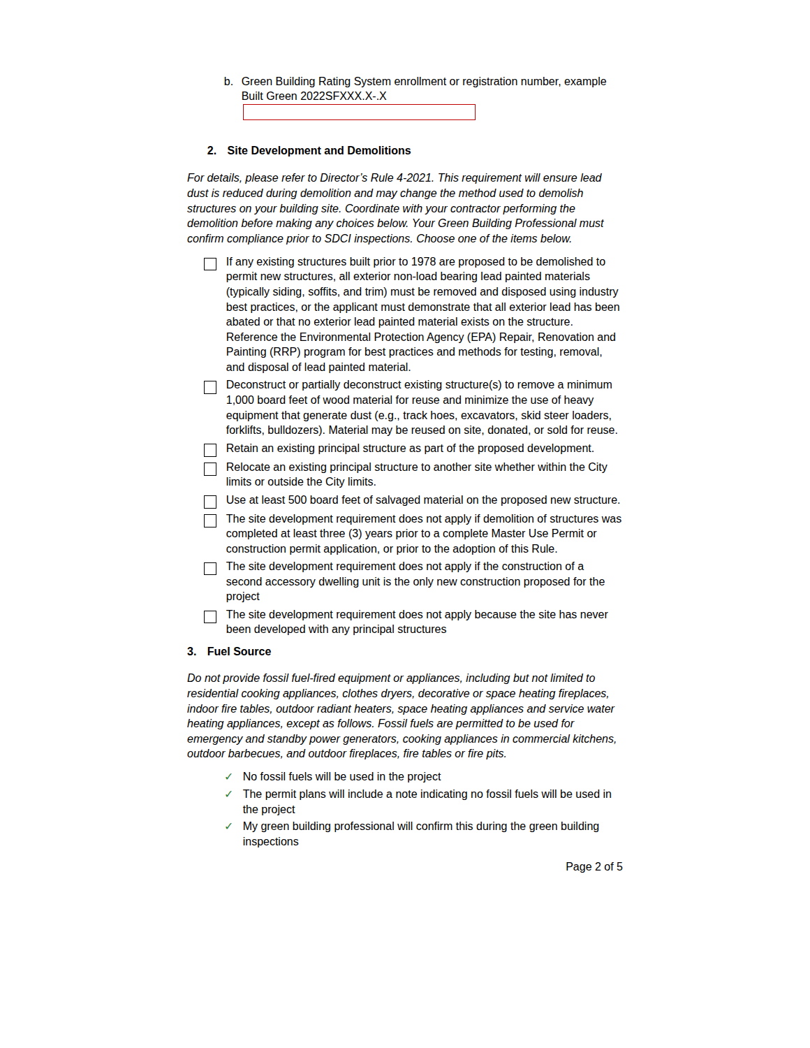b.
Green Building Rating System enrollment or registration number, example Built Green 2022SFXXX.X-.X
2. Site Development and Demolitions
For details, please refer to Director’s Rule 4-2021. This requirement will ensure lead dust is reduced during demolition and may change the method used to demolish structures on your building site. Coordinate with your contractor performing the demolition before making any choices below. Your Green Building Professional must confirm compliance prior to SDCI inspections. Choose one of the items below.
If any existing structures built prior to 1978 are proposed to be demolished to permit new structures, all exterior non-load bearing lead painted materials (typically siding, soffits, and trim) must be removed and disposed using industry best practices, or the applicant must demonstrate that all exterior lead has been abated or that no exterior lead painted material exists on the structure. Reference the Environmental Protection Agency (EPA) Repair, Renovation and Painting (RRP) program for best practices and methods for testing, removal, and disposal of lead painted material.
Deconstruct or partially deconstruct existing structure(s) to remove a minimum 1,000 board feet of wood material for reuse and minimize the use of heavy equipment that generate dust (e.g., track hoes, excavators, skid steer loaders, forklifts, bulldozers). Material may be reused on site, donated, or sold for reuse.
Retain an existing principal structure as part of the proposed development.
Relocate an existing principal structure to another site whether within the City limits or outside the City limits.
Use at least 500 board feet of salvaged material on the proposed new structure.
The site development requirement does not apply if demolition of structures was completed at least three (3) years prior to a complete Master Use Permit or construction permit application, or prior to the adoption of this Rule.
The site development requirement does not apply if the construction of a second accessory dwelling unit is the only new construction proposed for the project
The site development requirement does not apply because the site has never been developed with any principal structures
3. Fuel Source
Do not provide fossil fuel-fired equipment or appliances, including but not limited to residential cooking appliances, clothes dryers, decorative or space heating fireplaces, indoor fire tables, outdoor radiant heaters, space heating appliances and service water heating appliances, except as follows. Fossil fuels are permitted to be used for emergency and standby power generators, cooking appliances in commercial kitchens, outdoor barbecues, and outdoor fireplaces, fire tables or fire pits.
✓No fossil fuels will be used in the project
✓The permit plans will include a note indicating no fossil fuels will be used in the project
✓My green building professional will confirm this during the green building inspections
Page 2 of 5